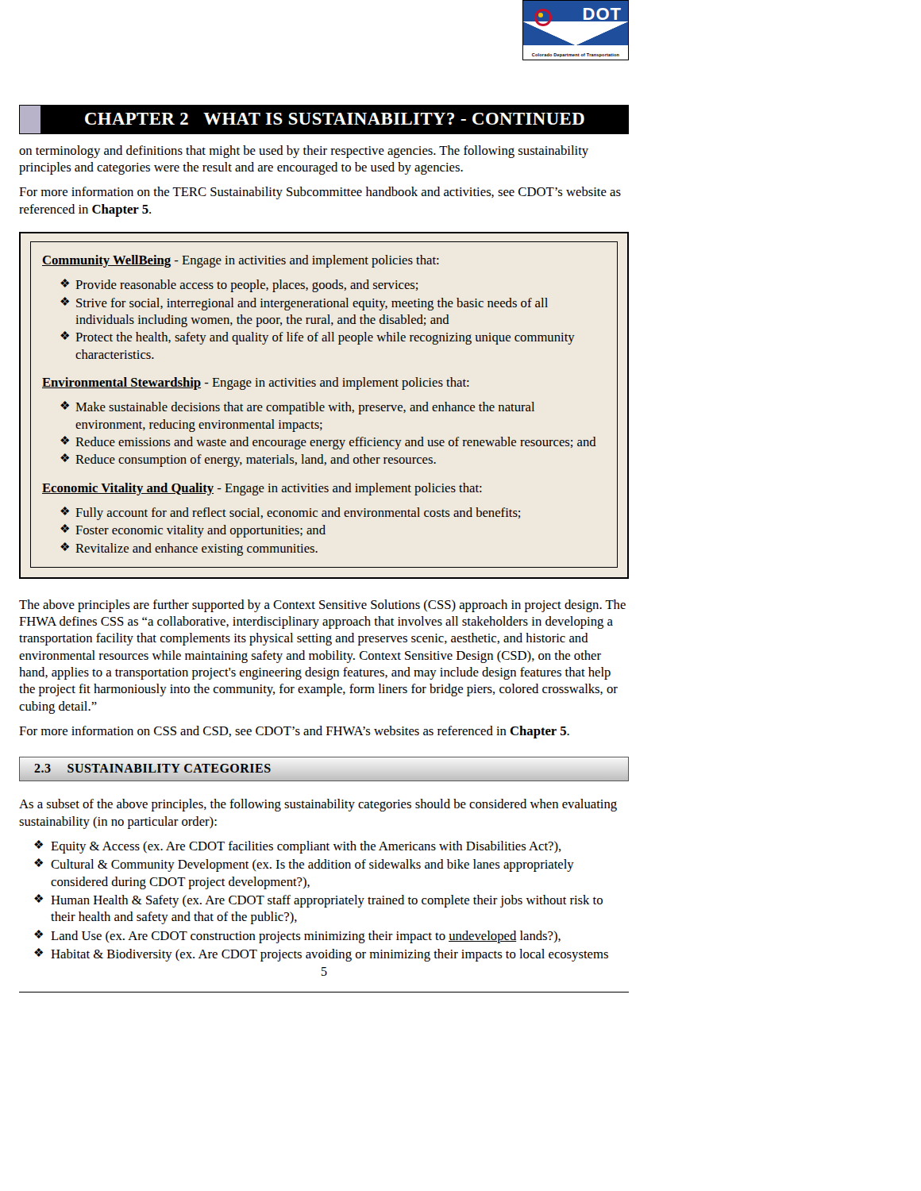DOT
Colorado Department of Transportation
CHAPTER 2 WHAT IS SUSTAINABILITY? - CONTINUED
on terminology and definitions that might be used by their respective agencies. The following sustainability principles and categories were the result and are encouraged to be used by agencies.
For more information on the TERC Sustainability Subcommittee handbook and activities, see CDOT’s website as referenced in Chapter 5.
Community WellBeing
- Engage in activities and implement policies that:
Provide reasonable access to people, places, goods, and services;
Strive for social, interregional and intergenerational equity, meeting the basic needs of all individuals including women, the poor, the rural, and the disabled; and
Protect the health, safety and quality of life of all people while recognizing unique community characteristics.
Environmental Stewardship
- Engage in activities and implement policies that:
Make sustainable decisions that are compatible with, preserve, and enhance the natural environment, reducing environmental impacts;
Reduce emissions and waste and encourage energy efficiency and use of renewable resources; and
Reduce consumption of energy, materials, land, and other resources.
Economic Vitality and Quality
- Engage in activities and implement policies that:
Fully account for and reflect social, economic and environmental costs and benefits;
Foster economic vitality and opportunities; and
Revitalize and enhance existing communities.
The above principles are further supported by a Context Sensitive Solutions (CSS) approach in project design. The FHWA defines CSS as “a collaborative, interdisciplinary approach that involves all stakeholders in developing a transportation facility that complements its physical setting and preserves scenic, aesthetic, and historic and environmental resources while maintaining safety and mobility. Context Sensitive Design (CSD), on the other hand, applies to a transportation project's engineering design features, and may include design features that help the project fit harmoniously into the community, for example, form liners for bridge piers, colored crosswalks, or cubing detail.”
For more information on CSS and CSD, see CDOT’s and FHWA’s websites as referenced in Chapter 5.
2.3
SUSTAINABILITY CATEGORIES
As a subset of the above principles, the following sustainability categories should be considered when evaluating sustainability (in no particular order):
Equity & Access (ex. Are CDOT facilities compliant with the Americans with Disabilities Act?),
Cultural & Community Development (ex. Is the addition of sidewalks and bike lanes appropriately considered during CDOT project development?),
Human Health & Safety (ex. Are CDOT staff appropriately trained to complete their jobs without risk to their health and safety and that of the public?),
Land Use (ex. Are CDOT construction projects minimizing their impact to undeveloped lands?),
Habitat & Biodiversity (ex. Are CDOT projects avoiding or minimizing their impacts to local ecosystems
5